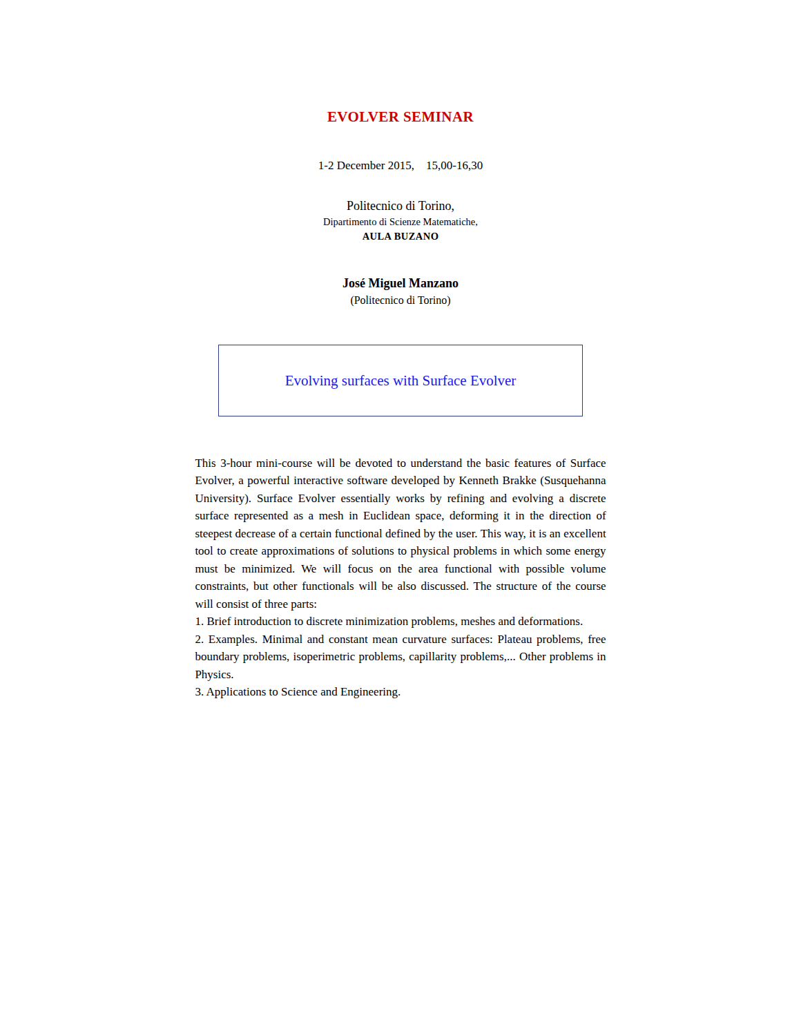EVOLVER SEMINAR
1-2 December 2015, 15,00-16,30
Politecnico di Torino,
Dipartimento di Scienze Matematiche,
AULA BUZANO
José Miguel Manzano
(Politecnico di Torino)
Evolving surfaces with Surface Evolver
This 3-hour mini-course will be devoted to understand the basic features of Surface Evolver, a powerful interactive software developed by Kenneth Brakke (Susquehanna University). Surface Evolver essentially works by refining and evolving a discrete surface represented as a mesh in Euclidean space, deforming it in the direction of steepest decrease of a certain functional defined by the user. This way, it is an excellent tool to create approximations of solutions to physical problems in which some energy must be minimized. We will focus on the area functional with possible volume constraints, but other functionals will be also discussed. The structure of the course will consist of three parts:
1. Brief introduction to discrete minimization problems, meshes and deformations.
2. Examples. Minimal and constant mean curvature surfaces: Plateau problems, free boundary problems, isoperimetric problems, capillarity problems,... Other problems in Physics.
3. Applications to Science and Engineering.